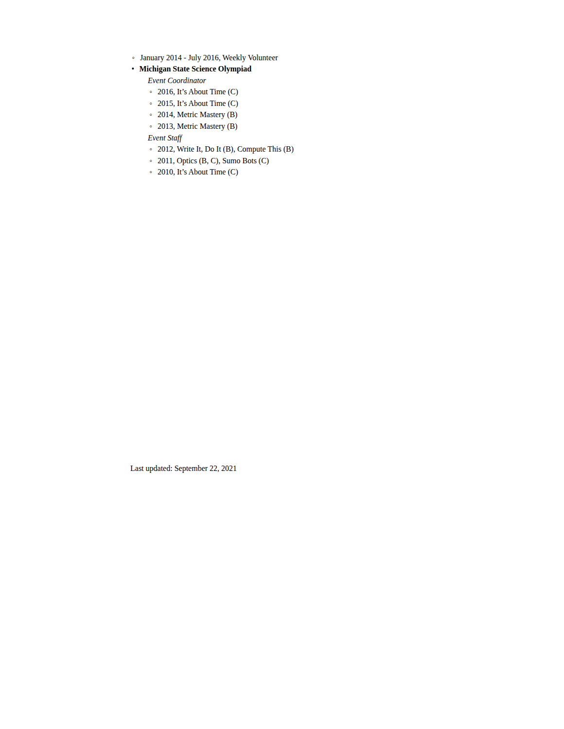January 2014 - July 2016, Weekly Volunteer
Michigan State Science Olympiad
Event Coordinator
2016, It’s About Time (C)
2015, It’s About Time (C)
2014, Metric Mastery (B)
2013, Metric Mastery (B)
Event Staff
2012, Write It, Do It (B), Compute This (B)
2011, Optics (B, C), Sumo Bots (C)
2010, It’s About Time (C)
Last updated: September 22, 2021